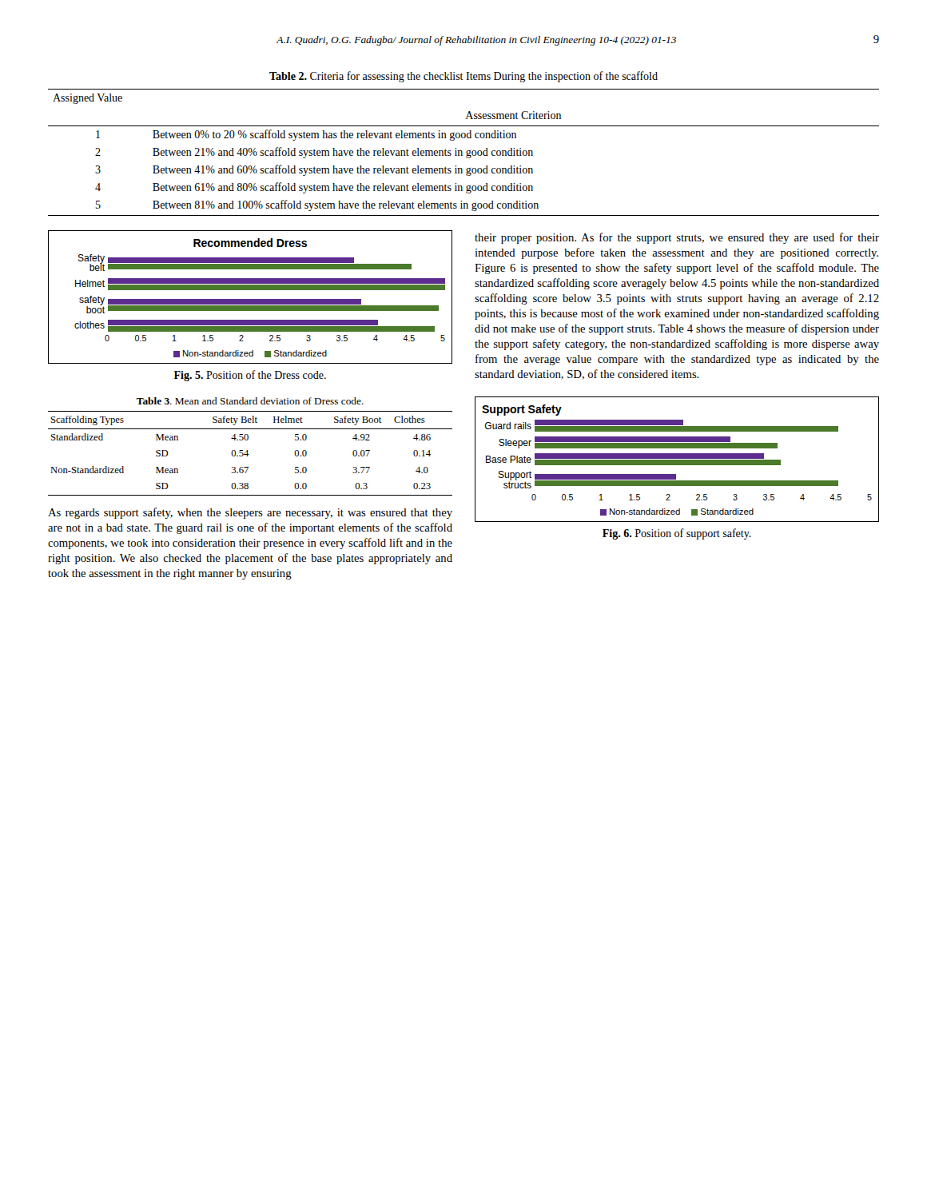A.I. Quadri, O.G. Fadugba/ Journal of Rehabilitation in Civil Engineering 10-4 (2022) 01-13
9
Table 2. Criteria for assessing the checklist Items During the inspection of the scaffold
| Assigned Value | |
| --- | --- |
| | Assessment Criterion |
| 1 | Between 0% to 20 % scaffold system has the relevant elements in good condition |
| 2 | Between 21% and 40% scaffold system have the relevant elements in good condition |
| 3 | Between 41% and 60% scaffold system have the relevant elements in good condition |
| 4 | Between 61% and 80% scaffold system have the relevant elements in good condition |
| 5 | Between 81% and 100% scaffold system have the relevant elements in good condition |
Recommended Dress
Safety
belt
Helmet
safety
boot
clothes
00.511.522.533.544.55
Non-standardized Standardized
Fig. 5. Position of the Dress code.
Table 3. Mean and Standard deviation of Dress code.
| Scaffolding Types | | Safety Belt | Helmet | Safety Boot | Clothes |
| --- | --- | --- | --- | --- | --- |
| Standardized | Mean | 4.50 | 5.0 | 4.92 | 4.86 |
| | SD | 0.54 | 0.0 | 0.07 | 0.14 |
| Non-Standardized | Mean | 3.67 | 5.0 | 3.77 | 4.0 |
| | SD | 0.38 | 0.0 | 0.3 | 0.23 |
As regards support safety, when the sleepers are necessary, it was ensured that they are not in a bad state. The guard rail is one of the important elements of the scaffold components, we took into consideration their presence in every scaffold lift and in the right position. We also checked the placement of the base plates appropriately and took the assessment in the right manner by ensuring
their proper position. As for the support struts, we ensured they are used for their intended purpose before taken the assessment and they are positioned correctly. Figure 6 is presented to show the safety support level of the scaffold module. The standardized scaffolding score averagely below 4.5 points while the non-standardized scaffolding score below 3.5 points with struts support having an average of 2.12 points, this is because most of the work examined under non-standardized scaffolding did not make use of the support struts. Table 4 shows the measure of dispersion under the support safety category, the non-standardized scaffolding is more disperse away from the average value compare with the standardized type as indicated by the standard deviation, SD, of the considered items.
Support Safety
Guard rails
Sleeper
Base Plate
Support structs
00.511.522.533.544.55
Non-standardized Standardized
Fig. 6. Position of support safety.